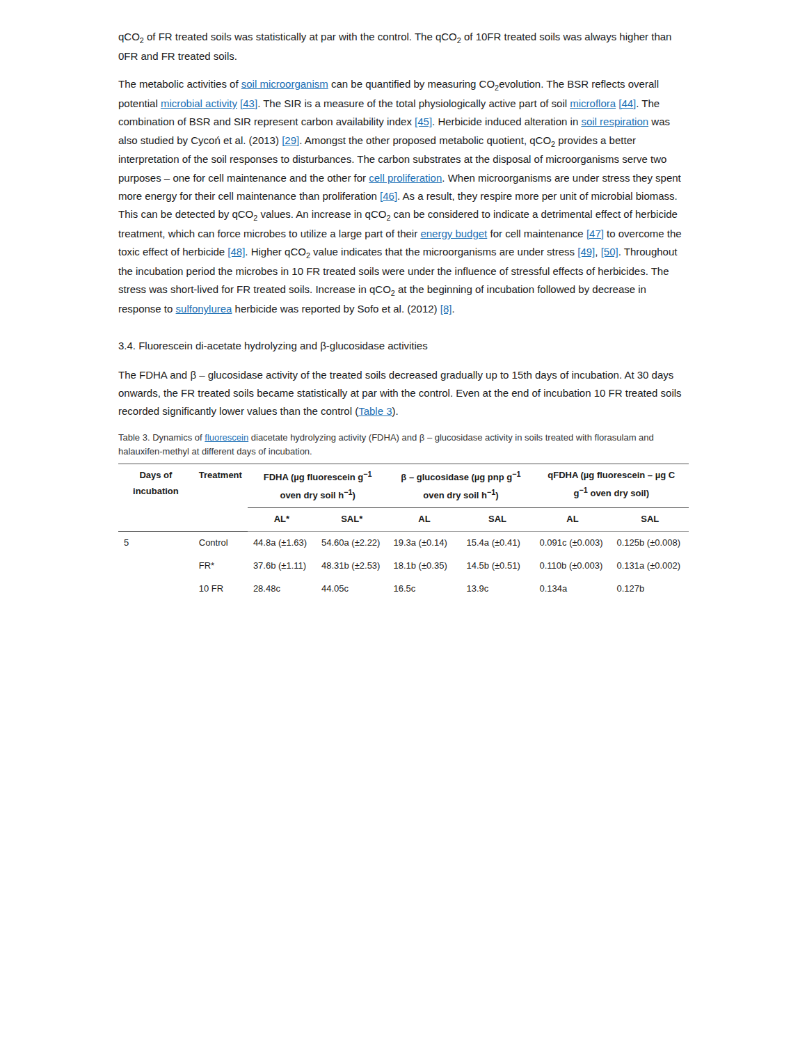qCO2 of FR treated soils was statistically at par with the control. The qCO2 of 10FR treated soils was always higher than 0FR and FR treated soils.
The metabolic activities of soil microorganism can be quantified by measuring CO2evolution. The BSR reflects overall potential microbial activity [43]. The SIR is a measure of the total physiologically active part of soil microflora [44]. The combination of BSR and SIR represent carbon availability index [45]. Herbicide induced alteration in soil respiration was also studied by Cycoń et al. (2013) [29]. Amongst the other proposed metabolic quotient, qCO2 provides a better interpretation of the soil responses to disturbances. The carbon substrates at the disposal of microorganisms serve two purposes – one for cell maintenance and the other for cell proliferation. When microorganisms are under stress they spent more energy for their cell maintenance than proliferation [46]. As a result, they respire more per unit of microbial biomass. This can be detected by qCO2 values. An increase in qCO2 can be considered to indicate a detrimental effect of herbicide treatment, which can force microbes to utilize a large part of their energy budget for cell maintenance [47] to overcome the toxic effect of herbicide [48]. Higher qCO2 value indicates that the microorganisms are under stress [49], [50]. Throughout the incubation period the microbes in 10 FR treated soils were under the influence of stressful effects of herbicides. The stress was short-lived for FR treated soils. Increase in qCO2 at the beginning of incubation followed by decrease in response to sulfonylurea herbicide was reported by Sofo et al. (2012) [8].
3.4. Fluorescein di-acetate hydrolyzing and β-glucosidase activities
The FDHA and β – glucosidase activity of the treated soils decreased gradually up to 15th days of incubation. At 30 days onwards, the FR treated soils became statistically at par with the control. Even at the end of incubation 10 FR treated soils recorded significantly lower values than the control (Table 3).
Table 3. Dynamics of fluorescein diacetate hydrolyzing activity (FDHA) and β – glucosidase activity in soils treated with florasulam and halauxifen-methyl at different days of incubation.
| Days of incubation | Treatment | FDHA (µg fluorescein g −1 oven dry soil h −1 ) | β – glucosidase (µg pnp g −1 oven dry soil h −1 ) | qFDHA (µg fluorescein – µg C g −1 oven dry soil) |
| --- | --- | --- | --- | --- |
| AL* | SAL* | AL | SAL | AL | SAL |
| 5 | Control | 44.8a (±1.63) | 54.60a (±2.22) | 19.3a (±0.14) | 15.4a (±0.41) | 0.091c (±0.003) | 0.125b (±0.008) |
| | FR* | 37.6b (±1.11) | 48.31b (±2.53) | 18.1b (±0.35) | 14.5b (±0.51) | 0.110b (±0.003) | 0.131a (±0.002) |
| | 10 FR | 28.48c | 44.05c | 16.5c | 13.9c | 0.134a | 0.127b |